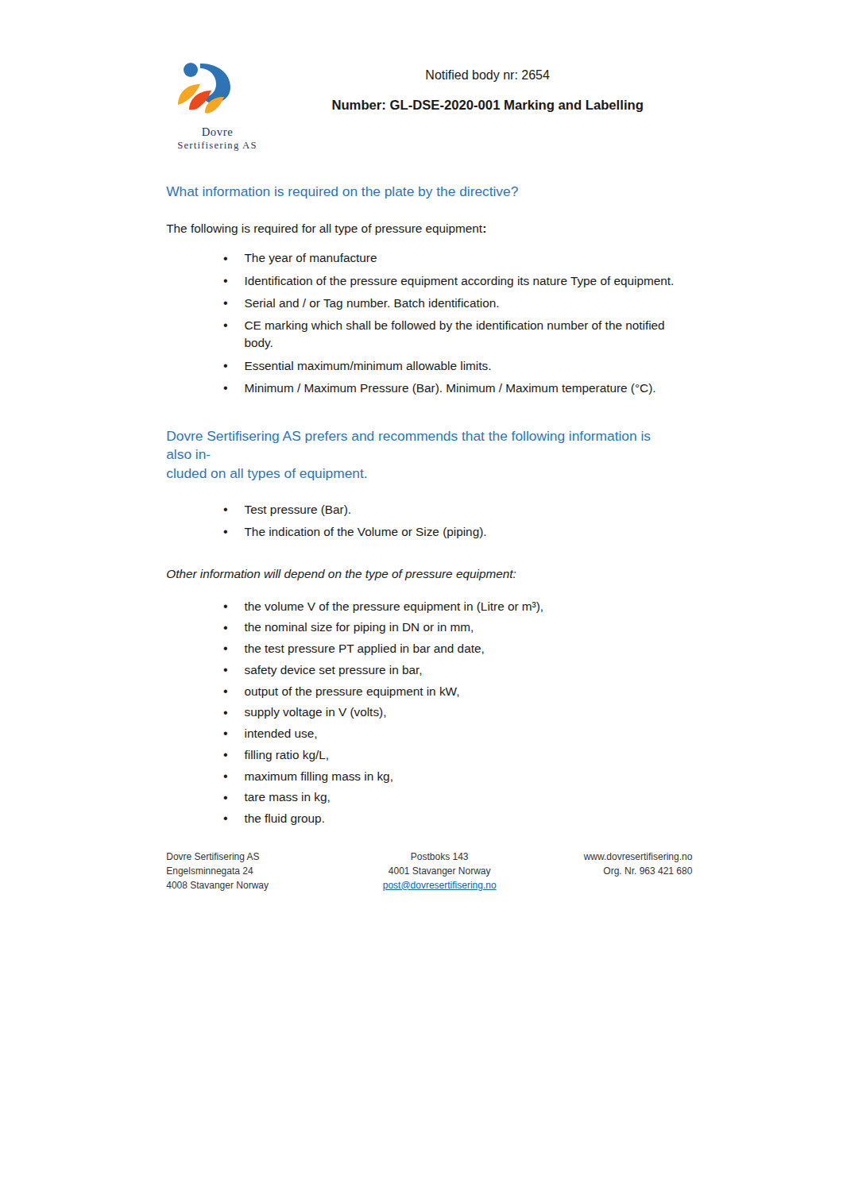Dovre Sertifisering AS
Notified body nr: 2654
Number: GL-DSE-2020-001 Marking and Labelling
What information is required on the plate by the directive?
The following is required for all type of pressure equipment:
The year of manufacture
Identification of the pressure equipment according its nature Type of equipment.
Serial and / or Tag number. Batch identification.
CE marking which shall be followed by the identification number of the notified body.
Essential maximum/minimum allowable limits.
Minimum / Maximum Pressure (Bar). Minimum / Maximum temperature (°C).
Dovre Sertifisering AS prefers and recommends that the following information is also in-
cluded on all types of equipment.
Test pressure (Bar).
The indication of the Volume or Size (piping).
Other information will depend on the type of pressure equipment:
the volume V of the pressure equipment in (Litre or m³),
the nominal size for piping in DN or in mm,
the test pressure PT applied in bar and date,
safety device set pressure in bar,
output of the pressure equipment in kW,
supply voltage in V (volts),
intended use,
filling ratio kg/L,
maximum filling mass in kg,
tare mass in kg,
the fluid group.
Dovre Sertifisering AS
Engelsminnegata 24
4008 Stavanger Norway
Postboks 143
4001 Stavanger Norway
post@dovresertifisering.no
www.dovresertifisering.no
Org. Nr. 963 421 680